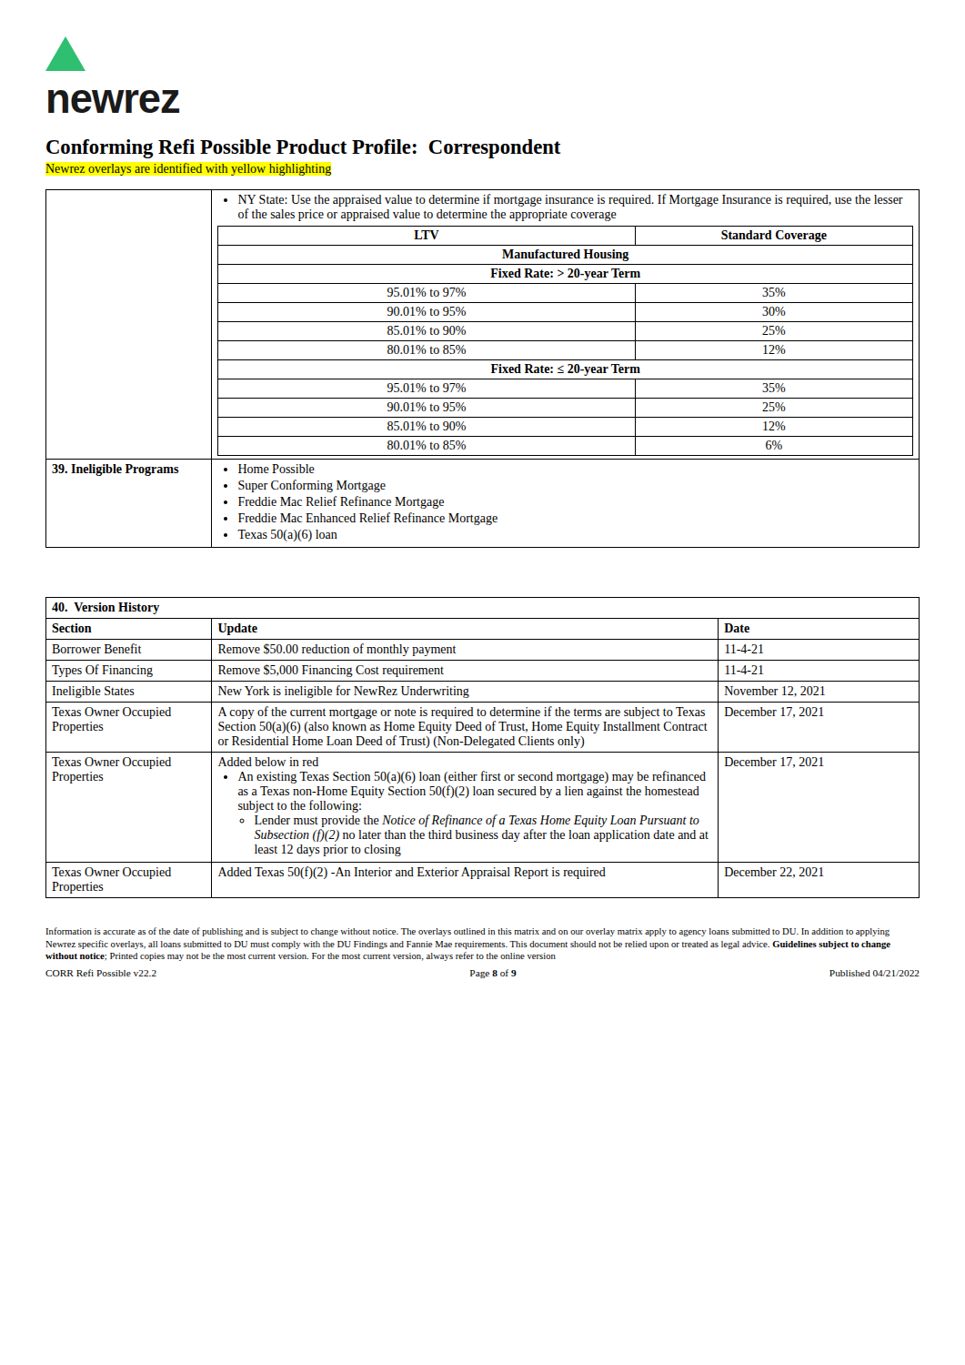newrez
Conforming Refi Possible Product Profile: Correspondent
Newrez overlays are identified with yellow highlighting
| | NY State: Use the appraised value to determine if mortgage insurance is required. If Mortgage Insurance is required, use the lesser of the sales price or appraised value to determine the appropriate coverage / LTV / Standard Coverage / / Manufactured Housing / / Fixed Rate: > 20-year Term / / 95.01% to 97% / 35% / / 90.01% to 95% / 30% / / 85.01% to 90% / 25% / / 80.01% to 85% / 12% / / Fixed Rate: ≤ 20-year Term / / 95.01% to 97% / 35% / / 90.01% to 95% / 25% / / 85.01% to 90% / 12% / / 80.01% to 85% / 6% / |
| 39. Ineligible Programs | Home Possible Super Conforming Mortgage Freddie Mac Relief Refinance Mortgage Freddie Mac Enhanced Relief Refinance Mortgage Texas 50(a)(6) loan |
| 40. Version History |
| Section | Update | Date |
| Borrower Benefit | Remove $50.00 reduction of monthly payment | 11-4-21 |
| Types Of Financing | Remove $5,000 Financing Cost requirement | 11-4-21 |
| Ineligible States | New York is ineligible for NewRez Underwriting | November 12, 2021 |
| Texas Owner Occupied Properties | A copy of the current mortgage or note is required to determine if the terms are subject to Texas Section 50(a)(6) (also known as Home Equity Deed of Trust, Home Equity Installment Contract or Residential Home Loan Deed of Trust) (Non-Delegated Clients only) | December 17, 2021 |
| Texas Owner Occupied Properties | Added below in red An existing Texas Section 50(a)(6) loan (either first or second mortgage) may be refinanced as a Texas non-Home Equity Section 50(f)(2) loan secured by a lien against the homestead subject to the following: Lender must provide the Notice of Refinance of a Texas Home Equity Loan Pursuant to Subsection (f)(2) no later than the third business day after the loan application date and at least 12 days prior to closing | December 17, 2021 |
| Texas Owner Occupied Properties | Added Texas 50(f)(2) -An Interior and Exterior Appraisal Report is required | December 22, 2021 |
Information is accurate as of the date of publishing and is subject to change without notice. The overlays outlined in this matrix and on our overlay matrix apply to agency loans submitted to DU. In addition to applying Newrez specific overlays, all loans submitted to DU must comply with the DU Findings and Fannie Mae requirements. This document should not be relied upon or treated as legal advice. Guidelines subject to change without notice; Printed copies may not be the most current version. For the most current version, always refer to the online version
CORR Refi Possible v22.2
Page 8 of 9
Published 04/21/2022